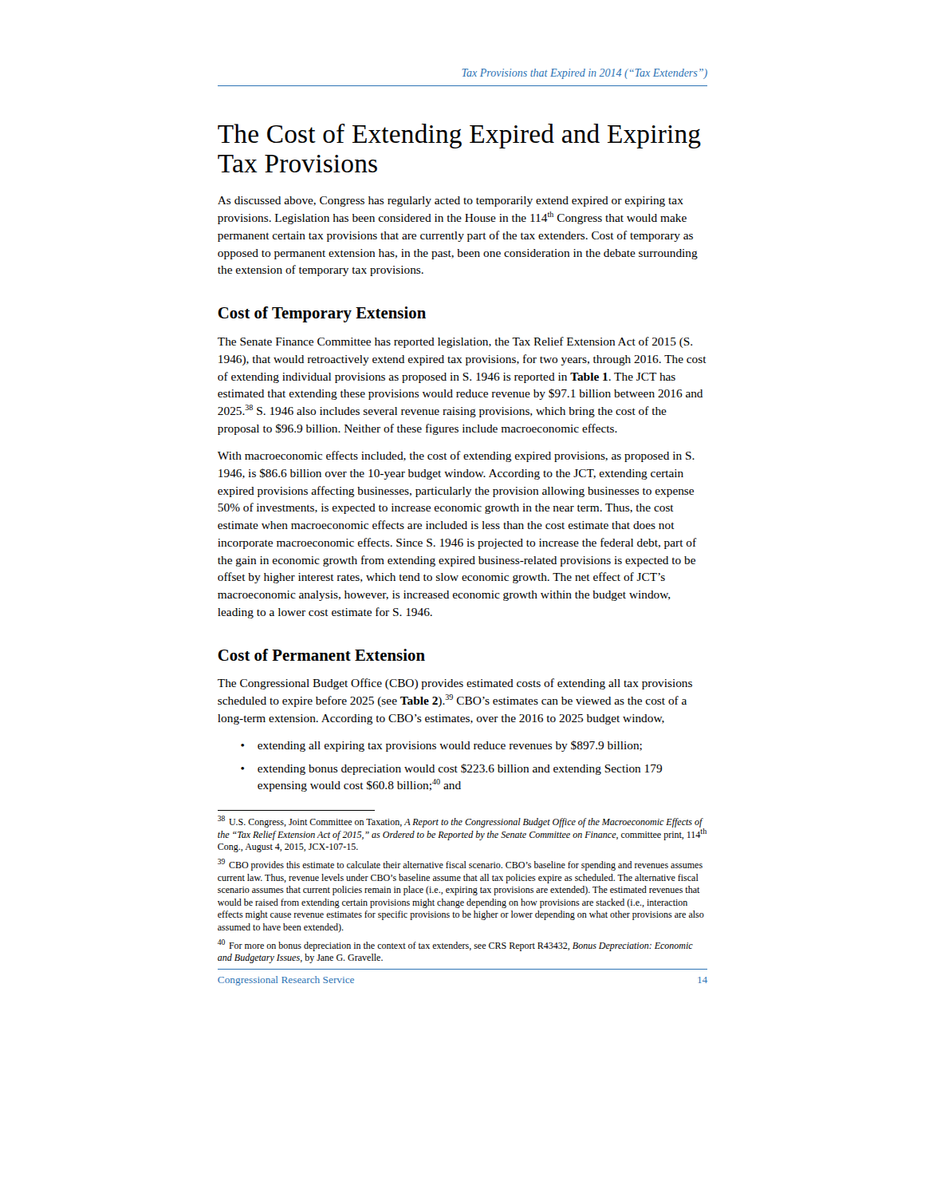Tax Provisions that Expired in 2014 (“Tax Extenders”)
The Cost of Extending Expired and Expiring Tax Provisions
As discussed above, Congress has regularly acted to temporarily extend expired or expiring tax provisions. Legislation has been considered in the House in the 114th Congress that would make permanent certain tax provisions that are currently part of the tax extenders. Cost of temporary as opposed to permanent extension has, in the past, been one consideration in the debate surrounding the extension of temporary tax provisions.
Cost of Temporary Extension
The Senate Finance Committee has reported legislation, the Tax Relief Extension Act of 2015 (S. 1946), that would retroactively extend expired tax provisions, for two years, through 2016. The cost of extending individual provisions as proposed in S. 1946 is reported in Table 1. The JCT has estimated that extending these provisions would reduce revenue by $97.1 billion between 2016 and 2025.38 S. 1946 also includes several revenue raising provisions, which bring the cost of the proposal to $96.9 billion. Neither of these figures include macroeconomic effects.
With macroeconomic effects included, the cost of extending expired provisions, as proposed in S. 1946, is $86.6 billion over the 10-year budget window. According to the JCT, extending certain expired provisions affecting businesses, particularly the provision allowing businesses to expense 50% of investments, is expected to increase economic growth in the near term. Thus, the cost estimate when macroeconomic effects are included is less than the cost estimate that does not incorporate macroeconomic effects. Since S. 1946 is projected to increase the federal debt, part of the gain in economic growth from extending expired business-related provisions is expected to be offset by higher interest rates, which tend to slow economic growth. The net effect of JCT’s macroeconomic analysis, however, is increased economic growth within the budget window, leading to a lower cost estimate for S. 1946.
Cost of Permanent Extension
The Congressional Budget Office (CBO) provides estimated costs of extending all tax provisions scheduled to expire before 2025 (see Table 2).39 CBO’s estimates can be viewed as the cost of a long-term extension. According to CBO’s estimates, over the 2016 to 2025 budget window,
extending all expiring tax provisions would reduce revenues by $897.9 billion;
extending bonus depreciation would cost $223.6 billion and extending Section 179 expensing would cost $60.8 billion;40 and
38 U.S. Congress, Joint Committee on Taxation, A Report to the Congressional Budget Office of the Macroeconomic Effects of the “Tax Relief Extension Act of 2015,” as Ordered to be Reported by the Senate Committee on Finance, committee print, 114th Cong., August 4, 2015, JCX-107-15.
39 CBO provides this estimate to calculate their alternative fiscal scenario. CBO’s baseline for spending and revenues assumes current law. Thus, revenue levels under CBO’s baseline assume that all tax policies expire as scheduled. The alternative fiscal scenario assumes that current policies remain in place (i.e., expiring tax provisions are extended). The estimated revenues that would be raised from extending certain provisions might change depending on how provisions are stacked (i.e., interaction effects might cause revenue estimates for specific provisions to be higher or lower depending on what other provisions are also assumed to have been extended).
40 For more on bonus depreciation in the context of tax extenders, see CRS Report R43432, Bonus Depreciation: Economic and Budgetary Issues, by Jane G. Gravelle.
Congressional Research Service 14